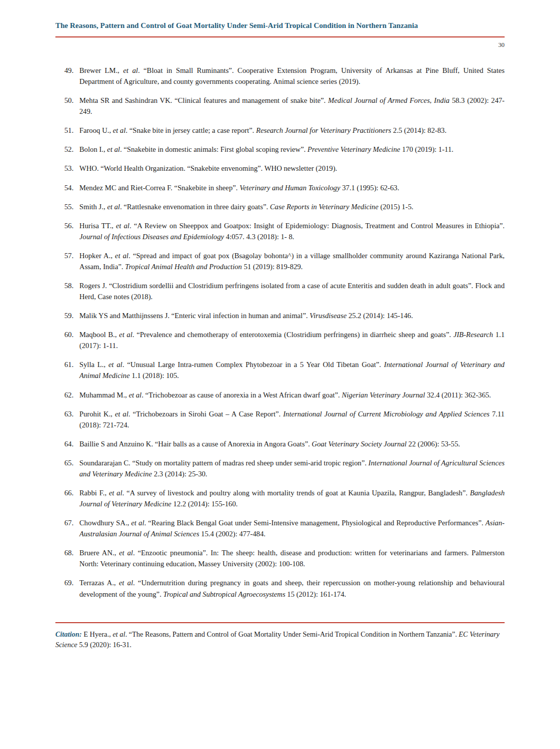The Reasons, Pattern and Control of Goat Mortality Under Semi-Arid Tropical Condition in Northern Tanzania
30
49. Brewer LM., et al. “Bloat in Small Ruminants”. Cooperative Extension Program, University of Arkansas at Pine Bluff, United States Department of Agriculture, and county governments cooperating. Animal science series (2019).
50. Mehta SR and Sashindran VK. “Clinical features and management of snake bite”. Medical Journal of Armed Forces, India 58.3 (2002): 247-249.
51. Farooq U., et al. “Snake bite in jersey cattle; a case report”. Research Journal for Veterinary Practitioners 2.5 (2014): 82-83.
52. Bolon I., et al. “Snakebite in domestic animals: First global scoping review”. Preventive Veterinary Medicine 170 (2019): 1-11.
53. WHO. “World Health Organization. “Snakebite envenoming”. WHO newsletter (2019).
54. Mendez MC and Riet-Correa F. “Snakebite in sheep”. Veterinary and Human Toxicology 37.1 (1995): 62-63.
55. Smith J., et al. “Rattlesnake envenomation in three dairy goats”. Case Reports in Veterinary Medicine (2015) 1-5.
56. Hurisa TT., et al. “A Review on Sheeppox and Goatpox: Insight of Epidemiology: Diagnosis, Treatment and Control Measures in Ethiopia”. Journal of Infectious Diseases and Epidemiology 4:057. 4.3 (2018): 1- 8.
57. Hopker A., et al. “Spread and impact of goat pox (Bsagolay bohonta^) in a village smallholder community around Kaziranga National Park, Assam, India”. Tropical Animal Health and Production 51 (2019): 819-829.
58. Rogers J. “Clostridium sordellii and Clostridium perfringens isolated from a case of acute Enteritis and sudden death in adult goats”. Flock and Herd, Case notes (2018).
59. Malik YS and Matthijnssens J. “Enteric viral infection in human and animal”. Virusdisease 25.2 (2014): 145-146.
60. Maqbool B., et al. “Prevalence and chemotherapy of enterotoxemia (Clostridium perfringens) in diarrheic sheep and goats”. JIB-Research 1.1 (2017): 1-11.
61. Sylla L., et al. “Unusual Large Intra-rumen Complex Phytobezoar in a 5 Year Old Tibetan Goat”. International Journal of Veterinary and Animal Medicine 1.1 (2018): 105.
62. Muhammad M., et al. “Trichobezoar as cause of anorexia in a West African dwarf goat”. Nigerian Veterinary Journal 32.4 (2011): 362-365.
63. Purohit K., et al. “Trichobezoars in Sirohi Goat – A Case Report”. International Journal of Current Microbiology and Applied Sciences 7.11 (2018): 721-724.
64. Baillie S and Anzuino K. “Hair balls as a cause of Anorexia in Angora Goats”. Goat Veterinary Society Journal 22 (2006): 53-55.
65. Soundararajan C. “Study on mortality pattern of madras red sheep under semi-arid tropic region”. International Journal of Agricultural Sciences and Veterinary Medicine 2.3 (2014): 25-30.
66. Rabbi F., et al. “A survey of livestock and poultry along with mortality trends of goat at Kaunia Upazila, Rangpur, Bangladesh”. Bangladesh Journal of Veterinary Medicine 12.2 (2014): 155-160.
67. Chowdhury SA., et al. “Rearing Black Bengal Goat under Semi-Intensive management, Physiological and Reproductive Performances”. Asian- Australasian Journal of Animal Sciences 15.4 (2002): 477-484.
68. Bruere AN., et al. “Enzootic pneumonia”. In: The sheep: health, disease and production: written for veterinarians and farmers. Palmerston North: Veterinary continuing education, Massey University (2002): 100-108.
69. Terrazas A., et al. “Undernutrition during pregnancy in goats and sheep, their repercussion on mother-young relationship and behavioural development of the young”. Tropical and Subtropical Agroecosystems 15 (2012): 161-174.
Citation: E Hyera., et al. “The Reasons, Pattern and Control of Goat Mortality Under Semi-Arid Tropical Condition in Northern Tanzania”. EC Veterinary Science 5.9 (2020): 16-31.